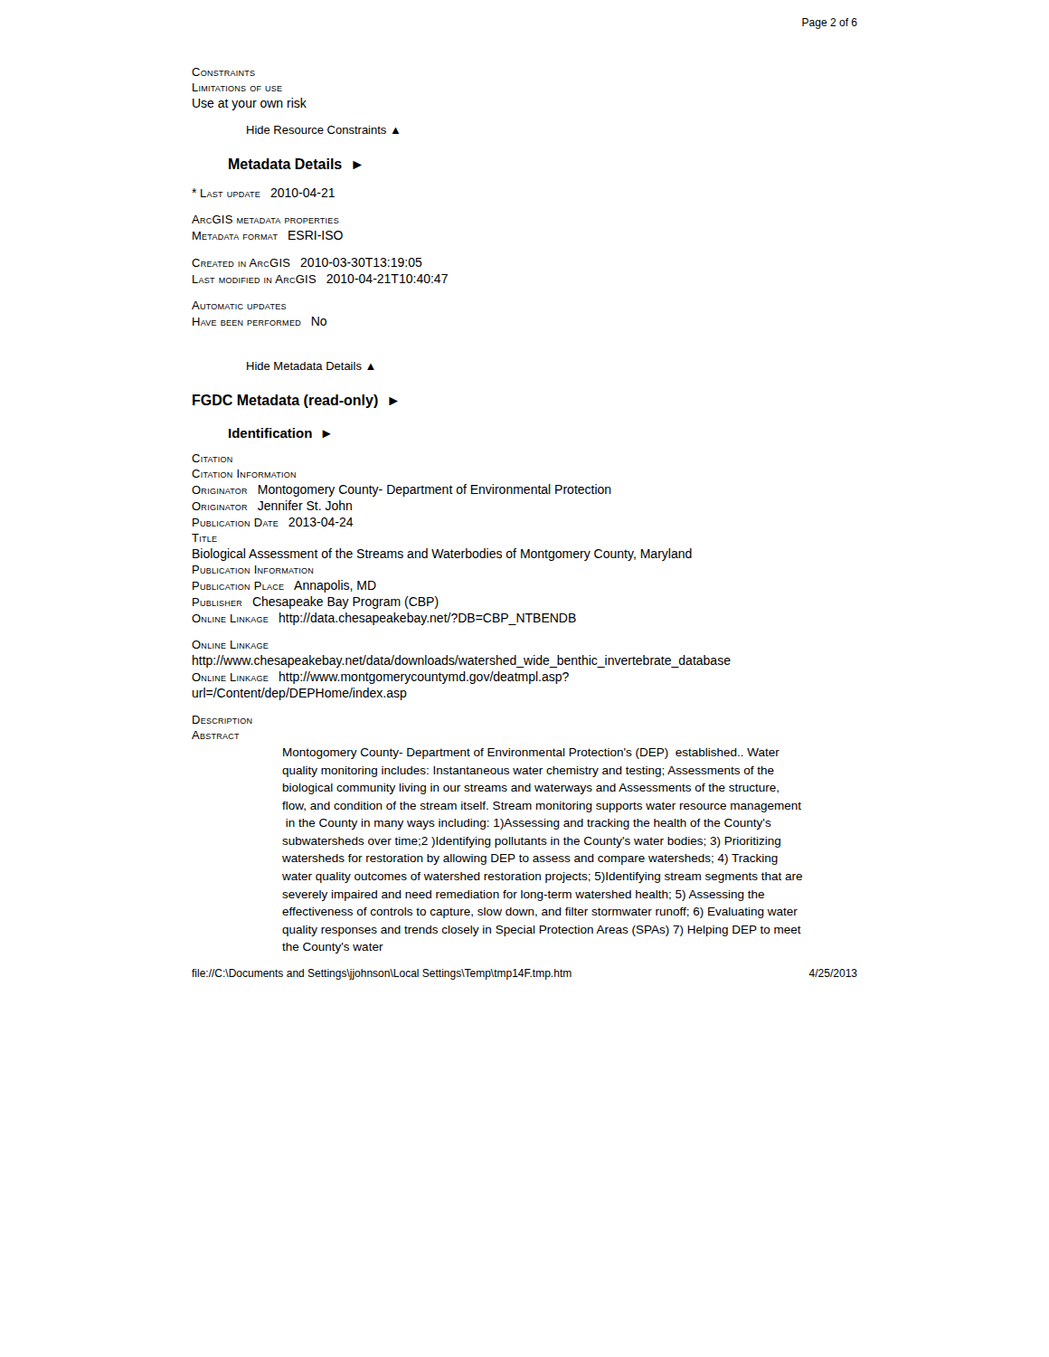Page 2 of 6
Constraints
Limitations of use
Use at your own risk
Hide Resource Constraints ▲
Metadata Details ►
* Last update 2010-04-21
ArcGIS metadata properties
Metadata format ESRI-ISO
Created in ArcGIS 2010-03-30T13:19:05
Last modified in ArcGIS 2010-04-21T10:40:47
Automatic updates
Have been performed No
Hide Metadata Details ▲
FGDC Metadata (read-only) ►
Identification ►
Citation
Citation Information
Originator Montogomery County- Department of Environmental Protection
Originator Jennifer St. John
Publication Date 2013-04-24
Title
Biological Assessment of the Streams and Waterbodies of Montgomery County, Maryland
Publication Information
Publication Place Annapolis, MD
Publisher Chesapeake Bay Program (CBP)
Online Linkage http://data.chesapeakebay.net/?DB=CBP_NTBENDB
Online Linkage
http://www.chesapeakebay.net/data/downloads/watershed_wide_benthic_invertebrate_database
Online Linkage http://www.montgomerycountymd.gov/deatmpl.asp?
url=/Content/dep/DEPHome/index.asp
Description
Abstract
Montogomery County- Department of Environmental Protection's (DEP) established.. Water quality monitoring includes: Instantaneous water chemistry and testing; Assessments of the biological community living in our streams and waterways and Assessments of the structure, flow, and condition of the stream itself. Stream monitoring supports water resource management in the County in many ways including: 1)Assessing and tracking the health of the County's subwatersheds over time;2 )Identifying pollutants in the County's water bodies; 3) Prioritizing watersheds for restoration by allowing DEP to assess and compare watersheds; 4) Tracking water quality outcomes of watershed restoration projects; 5)Identifying stream segments that are severely impaired and need remediation for long-term watershed health; 5) Assessing the effectiveness of controls to capture, slow down, and filter stormwater runoff; 6) Evaluating water quality responses and trends closely in Special Protection Areas (SPAs) 7) Helping DEP to meet the County's water
file://C:\Documents and Settings\jjohnson\Local Settings\Temp\tmp14F.tmp.htm 4/25/2013